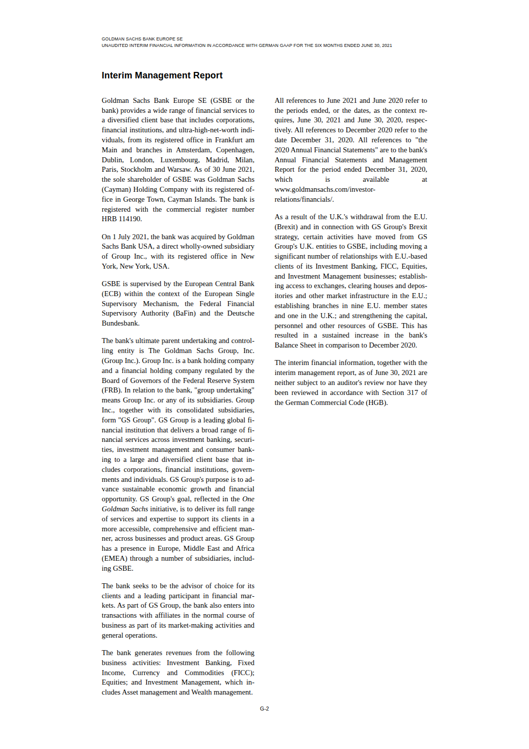Goldman Sachs Bank Europe SE
Unaudited Interim Financial Information in accordance with German GAAP for the six months ended June 30, 2021
Interim Management Report
Goldman Sachs Bank Europe SE (GSBE or the bank) provides a wide range of financial services to a diversified client base that includes corporations, financial institutions, and ultra-high-net-worth individuals, from its registered office in Frankfurt am Main and branches in Amsterdam, Copenhagen, Dublin, London, Luxembourg, Madrid, Milan, Paris, Stockholm and Warsaw. As of 30 June 2021, the sole shareholder of GSBE was Goldman Sachs (Cayman) Holding Company with its registered office in George Town, Cayman Islands. The bank is registered with the commercial register number HRB 114190.
On 1 July 2021, the bank was acquired by Goldman Sachs Bank USA, a direct wholly-owned subsidiary of Group Inc., with its registered office in New York, New York, USA.
GSBE is supervised by the European Central Bank (ECB) within the context of the European Single Supervisory Mechanism, the Federal Financial Supervisory Authority (BaFin) and the Deutsche Bundesbank.
The bank's ultimate parent undertaking and controlling entity is The Goldman Sachs Group, Inc. (Group Inc.). Group Inc. is a bank holding company and a financial holding company regulated by the Board of Governors of the Federal Reserve System (FRB). In relation to the bank, "group undertaking" means Group Inc. or any of its subsidiaries. Group Inc., together with its consolidated subsidiaries, form "GS Group". GS Group is a leading global financial institution that delivers a broad range of financial services across investment banking, securities, investment management and consumer banking to a large and diversified client base that includes corporations, financial institutions, governments and individuals. GS Group's purpose is to advance sustainable economic growth and financial opportunity. GS Group's goal, reflected in the One Goldman Sachs initiative, is to deliver its full range of services and expertise to support its clients in a more accessible, comprehensive and efficient manner, across businesses and product areas. GS Group has a presence in Europe, Middle East and Africa (EMEA) through a number of subsidiaries, including GSBE.
The bank seeks to be the advisor of choice for its clients and a leading participant in financial markets. As part of GS Group, the bank also enters into transactions with affiliates in the normal course of business as part of its market-making activities and general operations.
The bank generates revenues from the following business activities: Investment Banking, Fixed Income, Currency and Commodities (FICC); Equities; and Investment Management, which includes Asset management and Wealth management.
All references to June 2021 and June 2020 refer to the periods ended, or the dates, as the context requires, June 30, 2021 and June 30, 2020, respectively. All references to December 2020 refer to the date December 31, 2020. All references to "the 2020 Annual Financial Statements" are to the bank's Annual Financial Statements and Management Report for the period ended December 31, 2020, which is available at www.goldmansachs.com/investor-relations/financials/.
As a result of the U.K.'s withdrawal from the E.U. (Brexit) and in connection with GS Group's Brexit strategy, certain activities have moved from GS Group's U.K. entities to GSBE, including moving a significant number of relationships with E.U.-based clients of its Investment Banking, FICC, Equities, and Investment Management businesses; establishing access to exchanges, clearing houses and depositories and other market infrastructure in the E.U.; establishing branches in nine E.U. member states and one in the U.K.; and strengthening the capital, personnel and other resources of GSBE. This has resulted in a sustained increase in the bank's Balance Sheet in comparison to December 2020.
The interim financial information, together with the interim management report, as of June 30, 2021 are neither subject to an auditor's review nor have they been reviewed in accordance with Section 317 of the German Commercial Code (HGB).
G-2